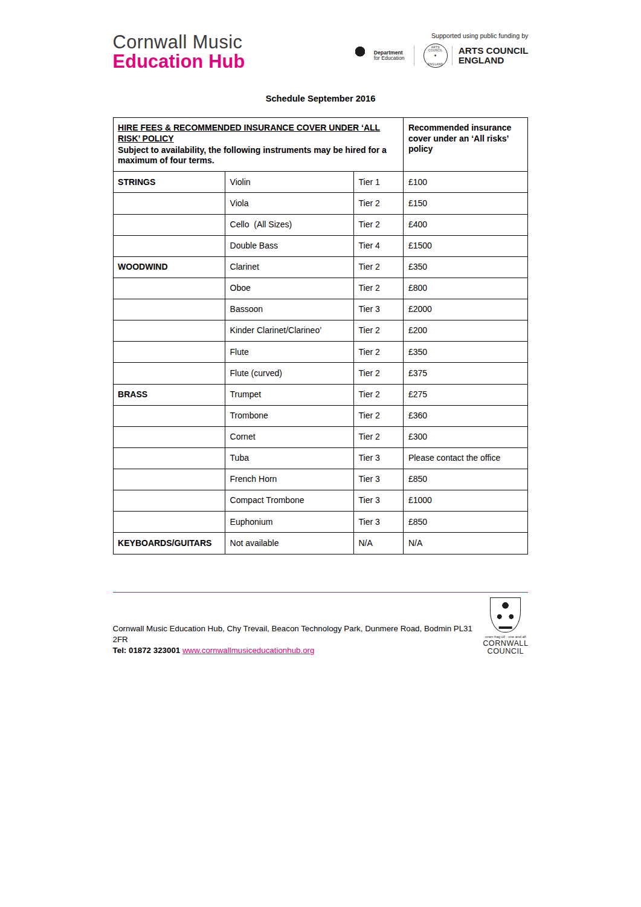Cornwall Music
Education Hub
Supported using public funding by
Departmentfor Education
ARTS COUNCIL ✦ ENGLAND
ARTS COUNCIL
ENGLAND
Schedule September 2016
| HIRE FEES & RECOMMENDED INSURANCE COVER UNDER ‘ALL RISK’ POLICY Subject to availability, the following instruments may be hired for a maximum of four terms. | Recommended insurance cover under an ‘All risks’ policy |
| STRINGS | Violin | Tier 1 | £100 |
| | Viola | Tier 2 | £150 |
| | Cello (All Sizes) | Tier 2 | £400 |
| | Double Bass | Tier 4 | £1500 |
| WOODWIND | Clarinet | Tier 2 | £350 |
| | Oboe | Tier 2 | £800 |
| | Bassoon | Tier 3 | £2000 |
| | Kinder Clarinet/Clarineo’ | Tier 2 | £200 |
| | Flute | Tier 2 | £350 |
| | Flute (curved) | Tier 2 | £375 |
| BRASS | Trumpet | Tier 2 | £275 |
| | Trombone | Tier 2 | £360 |
| | Cornet | Tier 2 | £300 |
| | Tuba | Tier 3 | Please contact the office |
| | French Horn | Tier 3 | £850 |
| | Compact Trombone | Tier 3 | £1000 |
| | Euphonium | Tier 3 | £850 |
| KEYBOARDS/GUITARS | Not available | N/A | N/A |
Cornwall Music Education Hub, Chy Trevail, Beacon Technology Park, Dunmere Road, Bodmin PL31 2FR
Tel: 01872 323001 www.cornwallmusiceducationhub.org
onen hag oll · one and all
CORNWALL
COUNCIL